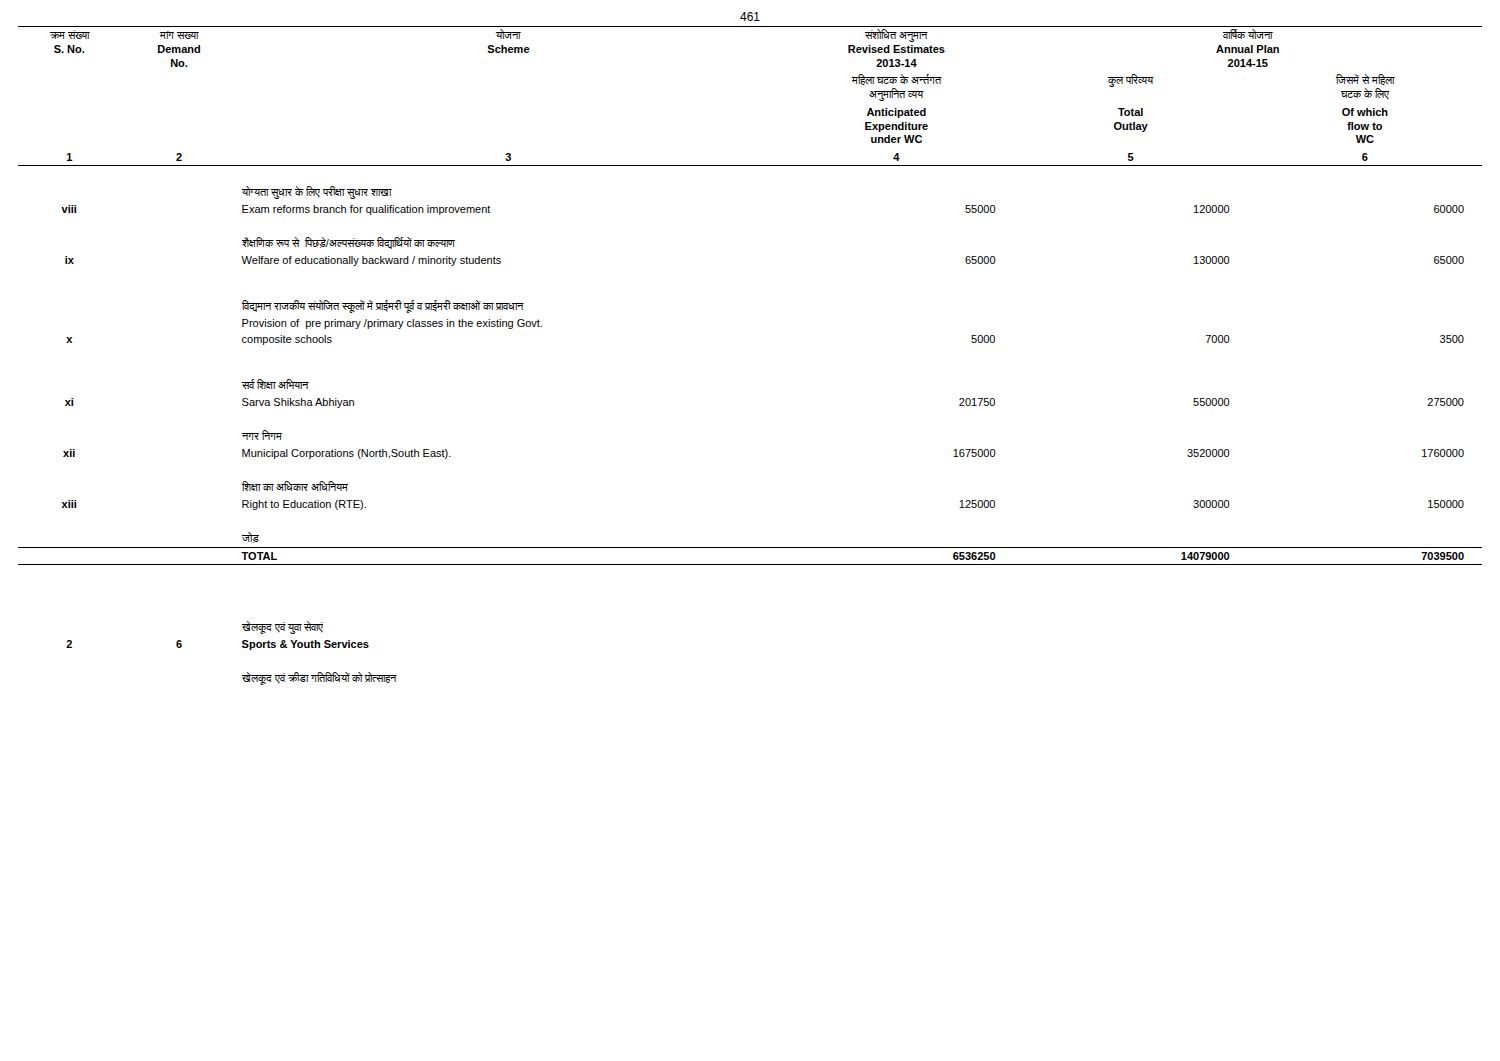461
| क्रम संख्या S. No. | मांग सख्या Demand No. | योजना Scheme | संशोधित अनुमान Revised Estimates 2013-14 | वार्षिक योजना Annual Plan 2014-15 |
| --- | --- | --- | --- | --- |
| | | | महिला घटक के अर्न्तगत अनुमानित व्यय | कुल परिव्यय | जिसमें से महिला घटक के लिए |
| | | | Anticipated Expenditure under WC | Total Outlay | Of which flow to WC |
| 1 | 2 | 3 | 4 | 5 | 6 |
| | | योग्यता सुधार के लिए परीक्षा सुधार शाखा | | | |
| viii | | Exam reforms branch for qualification improvement | 55000 | 120000 | 60000 |
| | | शैक्षणिक रूप से पिछड़े/अल्पसंख्यक विद्यार्थियों का कल्याण | | | |
| ix | | Welfare of educationally backward / minority students | 65000 | 130000 | 65000 |
| | | विद्यमान राजकीय संयोजित स्कूलों में प्राईमरी पूर्व व प्राईमरी कक्षाओं का प्रावधान | | | |
| | | Provision of pre primary /primary classes in the existing Govt. | | | |
| x | | composite schools | 5000 | 7000 | 3500 |
| | | सर्व शिक्षा अभियान | | | |
| xi | | Sarva Shiksha Abhiyan | 201750 | 550000 | 275000 |
| | | नगर निगम | | | |
| xii | | Municipal Corporations (North,South East). | 1675000 | 3520000 | 1760000 |
| | | शिक्षा का अधिकार अधिनियम | | | |
| xiii | | Right to Education (RTE). | 125000 | 300000 | 150000 |
| | | जोड़ | | | |
| | | TOTAL | 6536250 | 14079000 | 7039500 |
| | | खेलकूद एवं युवा सेवाएं | | | |
| 2 | 6 | Sports & Youth Services | | | |
| | | खेलकूद एवं क्रीडा गतिविधियों को प्रोत्साहन | | | |